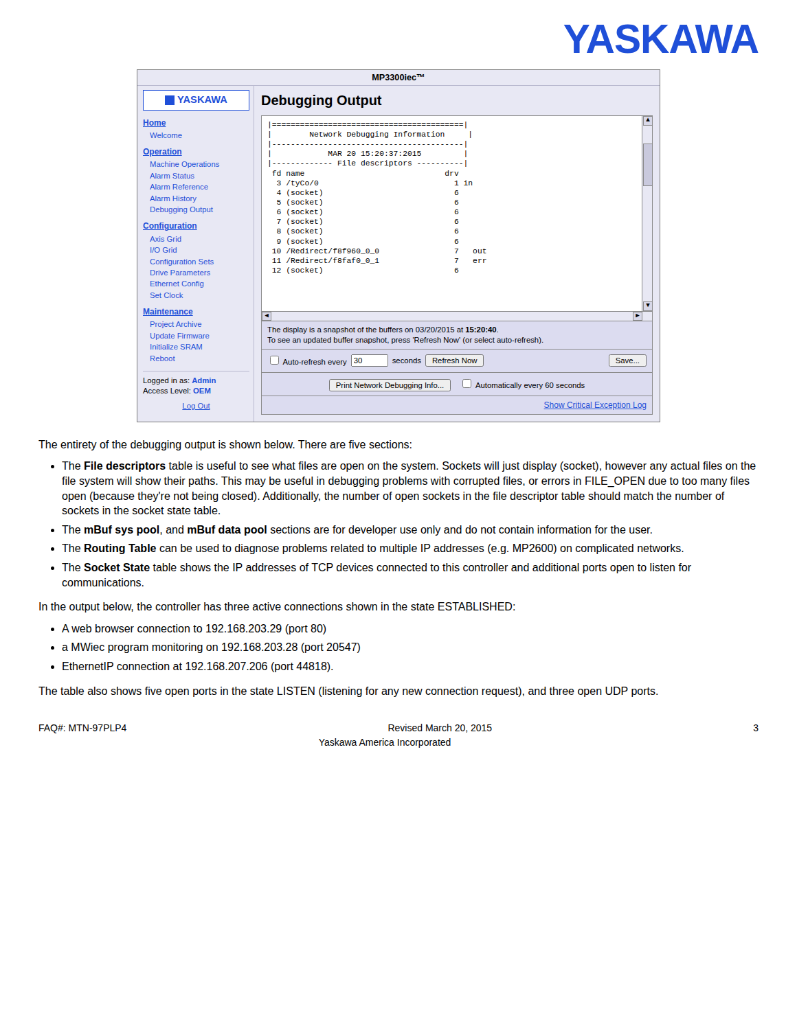YASKAWA
MP3300iec™
YASKAWA
Home
Welcome
Operation
Machine Operations
Alarm Status
Alarm Reference
Alarm History
Debugging Output
Configuration
Axis Grid
I/O Grid
Configuration Sets
Drive Parameters
Ethernet Config
Set Clock
Maintenance
Project Archive
Update Firmware
Initialize SRAM
Reboot
Logged in as: Admin
Access Level: OEM Log Out
Debugging Output
|=========================================| | Network Debugging Information | |-----------------------------------------| | MAR 20 15:20:37:2015 | |------------- File descriptors ----------| fd name drv 3 /tyCo/0 1 in 4 (socket) 6 5 (socket) 6 6 (socket) 6 7 (socket) 6 8 (socket) 6 9 (socket) 6 10 /Redirect/f8f960_0_0 7 out 11 /Redirect/f8faf0_0_1 7 err 12 (socket) 6
▲
▼
◀
▶
The display is a snapshot of the buffers on 03/20/2015 at 15:20:40.
To see an updated buffer snapshot, press 'Refresh Now' (or select auto-refresh).
Auto-refresh every seconds Refresh Now Save...
Print Network Debugging Info... Automatically every 60 seconds
Show Critical Exception Log
The entirety of the debugging output is shown below. There are five sections:
The File descriptors table is useful to see what files are open on the system. Sockets will just display (socket), however any actual files on the file system will show their paths. This may be useful in debugging problems with corrupted files, or errors in FILE_OPEN due to too many files open (because they're not being closed). Additionally, the number of open sockets in the file descriptor table should match the number of sockets in the socket state table.
The mBuf sys pool, and mBuf data pool sections are for developer use only and do not contain information for the user.
The Routing Table can be used to diagnose problems related to multiple IP addresses (e.g. MP2600) on complicated networks.
The Socket State table shows the IP addresses of TCP devices connected to this controller and additional ports open to listen for communications.
In the output below, the controller has three active connections shown in the state ESTABLISHED:
A web browser connection to 192.168.203.29 (port 80)
a MWiec program monitoring on 192.168.203.28 (port 20547)
EthernetIP connection at 192.168.207.206 (port 44818).
The table also shows five open ports in the state LISTEN (listening for any new connection request), and three open UDP ports.
FAQ#: MTN-97PLP4 Revised March 20, 2015 3
Yaskawa America Incorporated